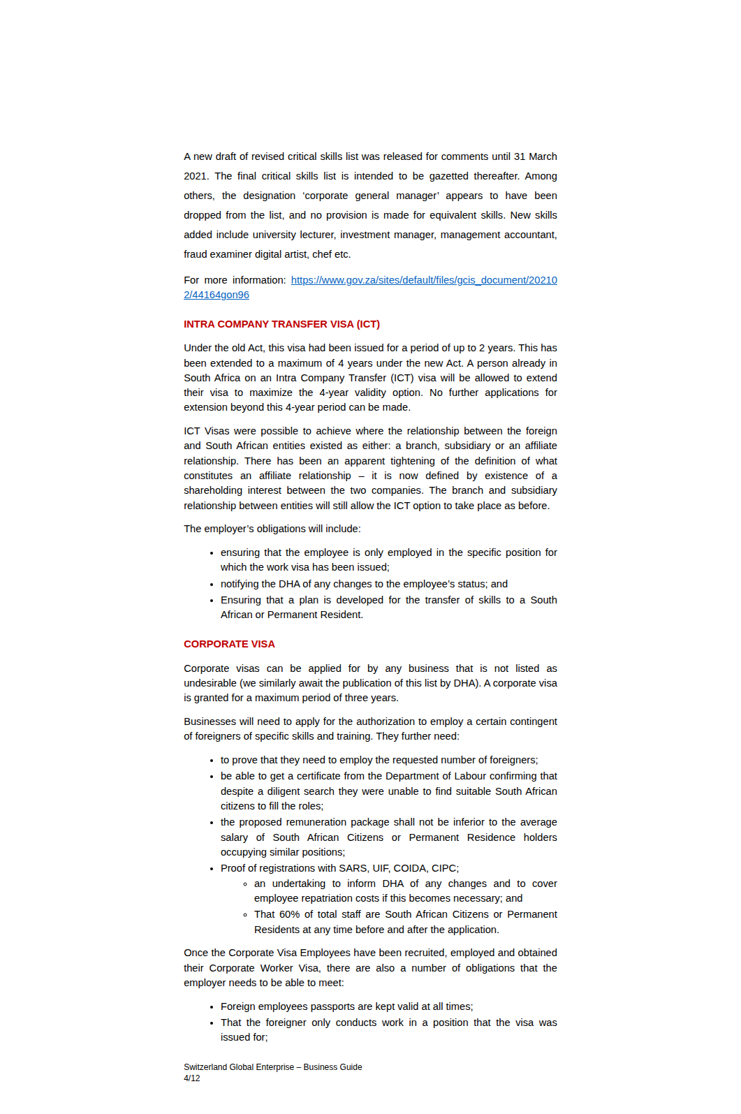A new draft of revised critical skills list was released for comments until 31 March 2021. The final critical skills list is intended to be gazetted thereafter. Among others, the designation ‘corporate general manager’ appears to have been dropped from the list, and no provision is made for equivalent skills. New skills added include university lecturer, investment manager, management accountant, fraud examiner digital artist, chef etc.
For more information: https://www.gov.za/sites/default/files/gcis_document/202102/44164gon96
Intra Company Transfer Visa (ICT)
Under the old Act, this visa had been issued for a period of up to 2 years. This has been extended to a maximum of 4 years under the new Act. A person already in South Africa on an Intra Company Transfer (ICT) visa will be allowed to extend their visa to maximize the 4-year validity option. No further applications for extension beyond this 4-year period can be made.
ICT Visas were possible to achieve where the relationship between the foreign and South African entities existed as either: a branch, subsidiary or an affiliate relationship. There has been an apparent tightening of the definition of what constitutes an affiliate relationship – it is now defined by existence of a shareholding interest between the two companies. The branch and subsidiary relationship between entities will still allow the ICT option to take place as before.
The employer’s obligations will include:
ensuring that the employee is only employed in the specific position for which the work visa has been issued;
notifying the DHA of any changes to the employee’s status; and
Ensuring that a plan is developed for the transfer of skills to a South African or Permanent Resident.
Corporate Visa
Corporate visas can be applied for by any business that is not listed as undesirable (we similarly await the publication of this list by DHA). A corporate visa is granted for a maximum period of three years.
Businesses will need to apply for the authorization to employ a certain contingent of foreigners of specific skills and training. They further need:
to prove that they need to employ the requested number of foreigners;
be able to get a certificate from the Department of Labour confirming that despite a diligent search they were unable to find suitable South African citizens to fill the roles;
the proposed remuneration package shall not be inferior to the average salary of South African Citizens or Permanent Residence holders occupying similar positions;
Proof of registrations with SARS, UIF, COIDA, CIPC;
an undertaking to inform DHA of any changes and to cover employee repatriation costs if this becomes necessary; and
That 60% of total staff are South African Citizens or Permanent Residents at any time before and after the application.
Once the Corporate Visa Employees have been recruited, employed and obtained their Corporate Worker Visa, there are also a number of obligations that the employer needs to be able to meet:
Foreign employees passports are kept valid at all times;
That the foreigner only conducts work in a position that the visa was issued for;
Switzerland Global Enterprise – Business Guide
4/12